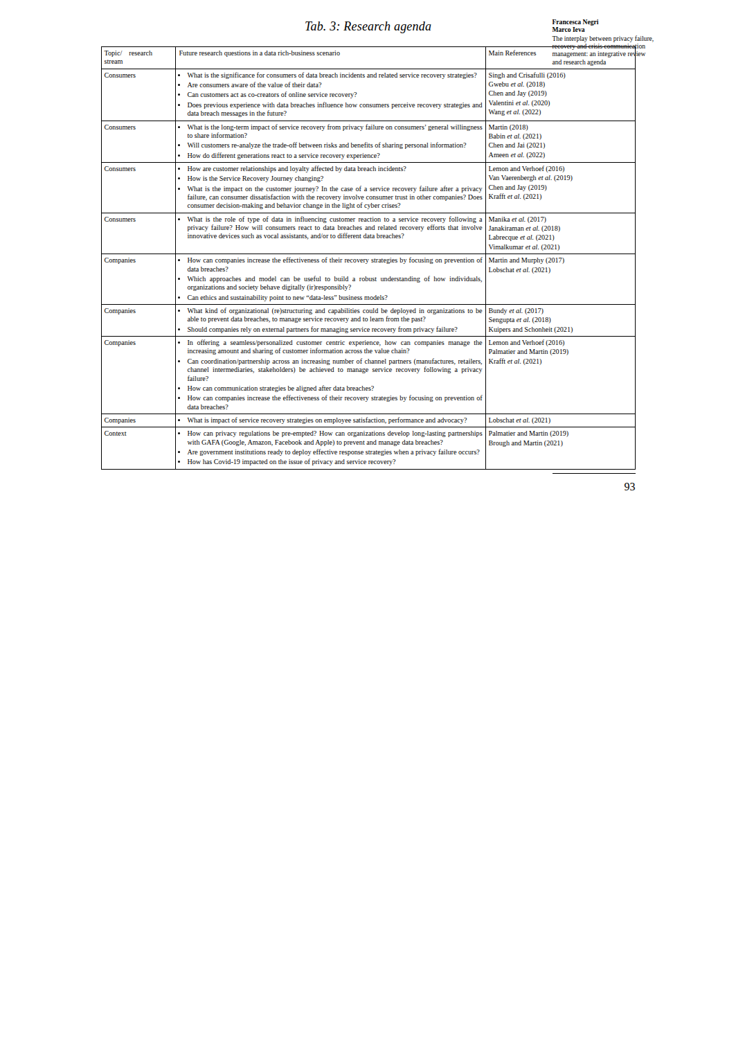Francesca Negri
Marco Ieva
The interplay between privacy failure, recovery and crisis communication management: an integrative review and research agenda
Tab. 3: Research agenda
| Topic/ research stream | Future research questions in a data rich-business scenario | Main References |
| --- | --- | --- |
| Consumers | What is the significance for consumers of data breach incidents and related service recovery strategies? Are consumers aware of the value of their data? Can customers act as co-creators of online service recovery? Does previous experience with data breaches influence how consumers perceive recovery strategies and data breach messages in the future? | Singh and Crisafulli (2016) Gwebu et al. (2018) Chen and Jay (2019) Valentini et al. (2020) Wang et al. (2022) |
| Consumers | What is the long-term impact of service recovery from privacy failure on consumers’ general willingness to share information? Will customers re-analyze the trade-off between risks and benefits of sharing personal information? How do different generations react to a service recovery experience? | Martin (2018) Babin et al. (2021) Chen and Jai (2021) Ameen et al. (2022) |
| Consumers | How are customer relationships and loyalty affected by data breach incidents? How is the Service Recovery Journey changing? What is the impact on the customer journey? In the case of a service recovery failure after a privacy failure, can consumer dissatisfaction with the recovery involve consumer trust in other companies? Does consumer decision-making and behavior change in the light of cyber crises? | Lemon and Verhoef (2016) Van Vaerenbergh et al. (2019) Chen and Jay (2019) Krafft et al. (2021) |
| Consumers | What is the role of type of data in influencing customer reaction to a service recovery following a privacy failure? How will consumers react to data breaches and related recovery efforts that involve innovative devices such as vocal assistants, and/or to different data breaches? | Manika et al. (2017) Janakiraman et al. (2018) Labrecque et al. (2021) Vimalkumar et al. (2021) |
| Companies | How can companies increase the effectiveness of their recovery strategies by focusing on prevention of data breaches? Which approaches and model can be useful to build a robust understanding of how individuals, organizations and society behave digitally (ir)responsibly? Can ethics and sustainability point to new “data-less” business models? | Martin and Murphy (2017) Lobschat et al. (2021) |
| Companies | What kind of organizational (re)structuring and capabilities could be deployed in organizations to be able to prevent data breaches, to manage service recovery and to learn from the past? Should companies rely on external partners for managing service recovery from privacy failure? | Bundy et al. (2017) Sengupta et al. (2018) Kuipers and Schonheit (2021) |
| Companies | In offering a seamless/personalized customer centric experience, how can companies manage the increasing amount and sharing of customer information across the value chain? Can coordination/partnership across an increasing number of channel partners (manufactures, retailers, channel intermediaries, stakeholders) be achieved to manage service recovery following a privacy failure? How can communication strategies be aligned after data breaches? How can companies increase the effectiveness of their recovery strategies by focusing on prevention of data breaches? | Lemon and Verhoef (2016) Palmatier and Martin (2019) Krafft et al. (2021) |
| Companies | What is impact of service recovery strategies on employee satisfaction, performance and advocacy? | Lobschat et al. (2021) |
| Context | How can privacy regulations be pre-empted? How can organizations develop long-lasting partnerships with GAFA (Google, Amazon, Facebook and Apple) to prevent and manage data breaches? Are government institutions ready to deploy effective response strategies when a privacy failure occurs? How has Covid-19 impacted on the issue of privacy and service recovery? | Palmatier and Martin (2019) Brough and Martin (2021) |
93